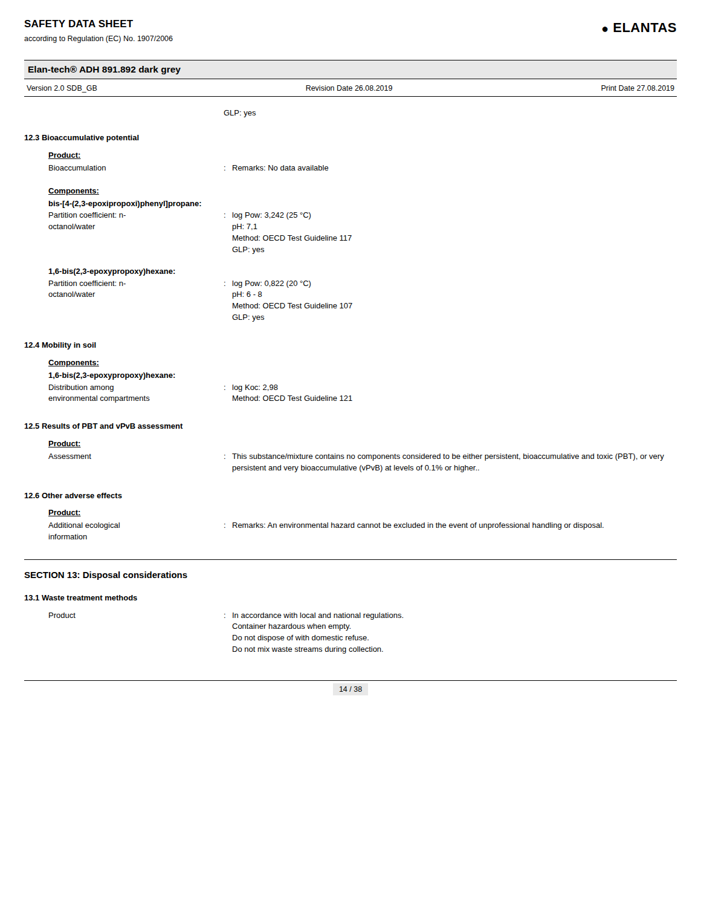SAFETY DATA SHEET
according to Regulation (EC) No. 1907/2006
● ELANTAS
Elan-tech® ADH 891.892 dark grey
Version 2.0 SDB_GB Revision Date 26.08.2019 Print Date 27.08.2019
GLP: yes
12.3 Bioaccumulative potential
Product:
| Bioaccumulation | : | Remarks: No data available |
Components:
bis-[4-(2,3-epoxipropoxi)phenyl]propane:
| Partition coefficient: n- octanol/water | : | log Pow: 3,242 (25 °C) pH: 7,1 Method: OECD Test Guideline 117 GLP: yes |
1,6-bis(2,3-epoxypropoxy)hexane:
| Partition coefficient: n- octanol/water | : | log Pow: 0,822 (20 °C) pH: 6 - 8 Method: OECD Test Guideline 107 GLP: yes |
12.4 Mobility in soil
Components:
1,6-bis(2,3-epoxypropoxy)hexane:
| Distribution among environmental compartments | : | log Koc: 2,98 Method: OECD Test Guideline 121 |
12.5 Results of PBT and vPvB assessment
Product:
| Assessment | : | This substance/mixture contains no components considered to be either persistent, bioaccumulative and toxic (PBT), or very persistent and very bioaccumulative (vPvB) at levels of 0.1% or higher.. |
12.6 Other adverse effects
Product:
| Additional ecological information | : | Remarks: An environmental hazard cannot be excluded in the event of unprofessional handling or disposal. |
SECTION 13: Disposal considerations
13.1 Waste treatment methods
| Product | : | In accordance with local and national regulations. Container hazardous when empty. Do not dispose of with domestic refuse. Do not mix waste streams during collection. |
14 / 38